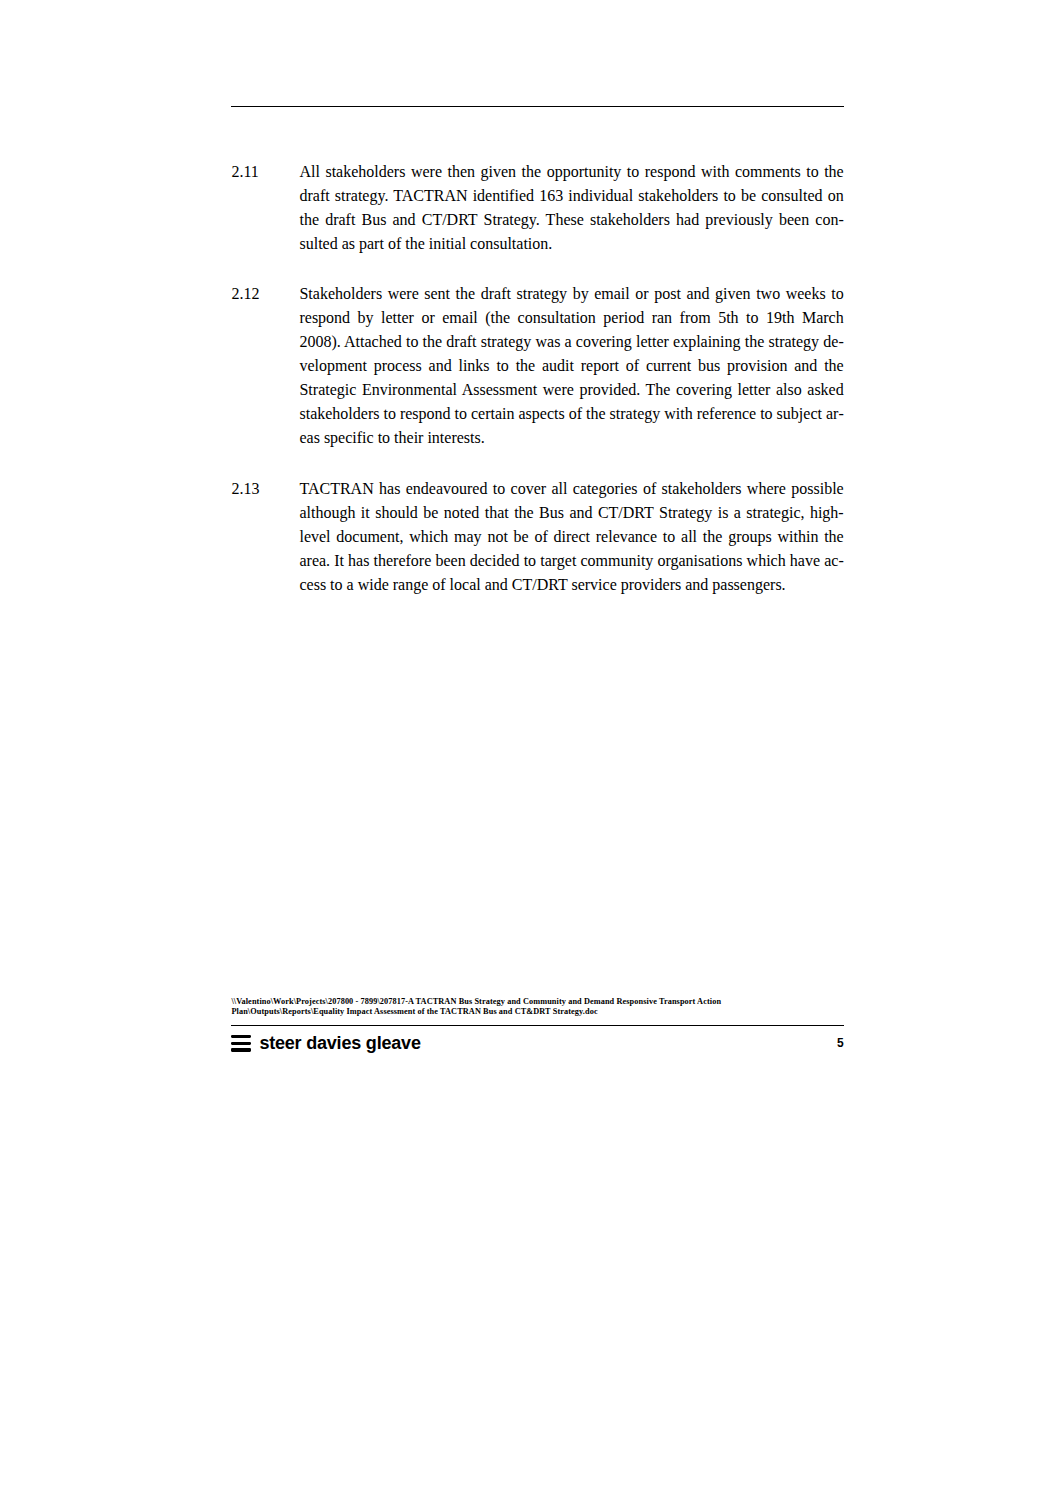2.11
All stakeholders were then given the opportunity to respond with comments to the draft strategy. TACTRAN identified 163 individual stakeholders to be consulted on the draft Bus and CT/DRT Strategy. These stakeholders had previously been consulted as part of the initial consultation.
2.12
Stakeholders were sent the draft strategy by email or post and given two weeks to respond by letter or email (the consultation period ran from 5th to 19th March 2008). Attached to the draft strategy was a covering letter explaining the strategy development process and links to the audit report of current bus provision and the Strategic Environmental Assessment were provided. The covering letter also asked stakeholders to respond to certain aspects of the strategy with reference to subject areas specific to their interests.
2.13
TACTRAN has endeavoured to cover all categories of stakeholders where possible although it should be noted that the Bus and CT/DRT Strategy is a strategic, high-level document, which may not be of direct relevance to all the groups within the area. It has therefore been decided to target community organisations which have access to a wide range of local and CT/DRT service providers and passengers.
\\Valentino\Work\Projects\207800 - 7899\207817-A TACTRAN Bus Strategy and Community and Demand Responsive Transport Action
Plan\Outputs\Reports\Equality Impact Assessment of the TACTRAN Bus and CT&DRT Strategy.doc
steer davies gleave
5